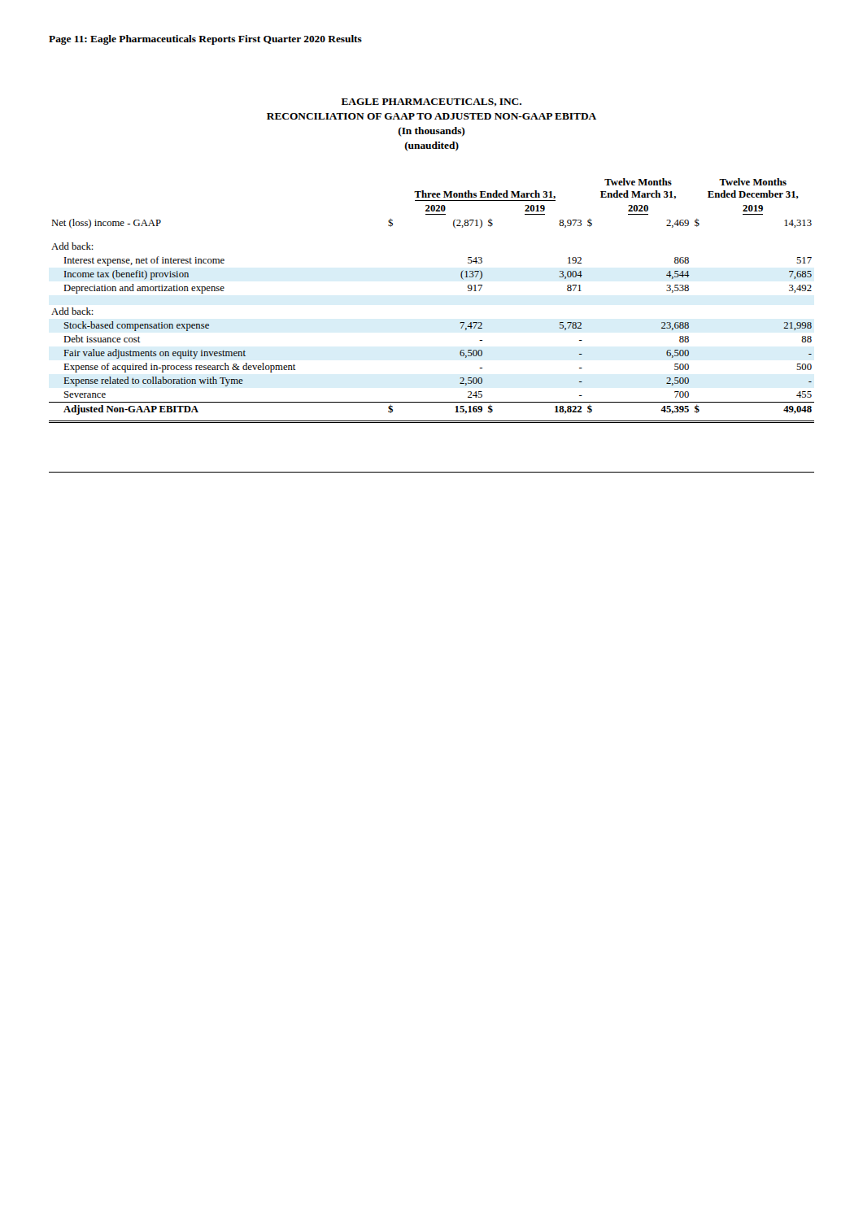Page 11: Eagle Pharmaceuticals Reports First Quarter 2020 Results
EAGLE PHARMACEUTICALS, INC.
RECONCILIATION OF GAAP TO ADJUSTED NON-GAAP EBITDA
(In thousands)
(unaudited)
| | Three Months Ended March 31, | Twelve Months Ended March 31, | Twelve Months Ended December 31, |
| | 2020 | 2019 | 2020 | 2019 |
| Net (loss) income - GAAP | $ | (2,871) | $ | 8,973 | $ | 2,469 | $ | 14,313 |
| Add back: | | | | | | | | |
| Interest expense, net of interest income | | 543 | | 192 | | 868 | | 517 |
| Income tax (benefit) provision | | (137) | | 3,004 | | 4,544 | | 7,685 |
| Depreciation and amortization expense | | 917 | | 871 | | 3,538 | | 3,492 |
| Add back: | | | | | | | | |
| Stock-based compensation expense | | 7,472 | | 5,782 | | 23,688 | | 21,998 |
| Debt issuance cost | | - | | - | | 88 | | 88 |
| Fair value adjustments on equity investment | | 6,500 | | - | | 6,500 | | - |
| Expense of acquired in-process research & development | | - | | - | | 500 | | 500 |
| Expense related to collaboration with Tyme | | 2,500 | | - | | 2,500 | | - |
| Severance | | 245 | | - | | 700 | | 455 |
| Adjusted Non-GAAP EBITDA | $ | 15,169 | $ | 18,822 | $ | 45,395 | $ | 49,048 |